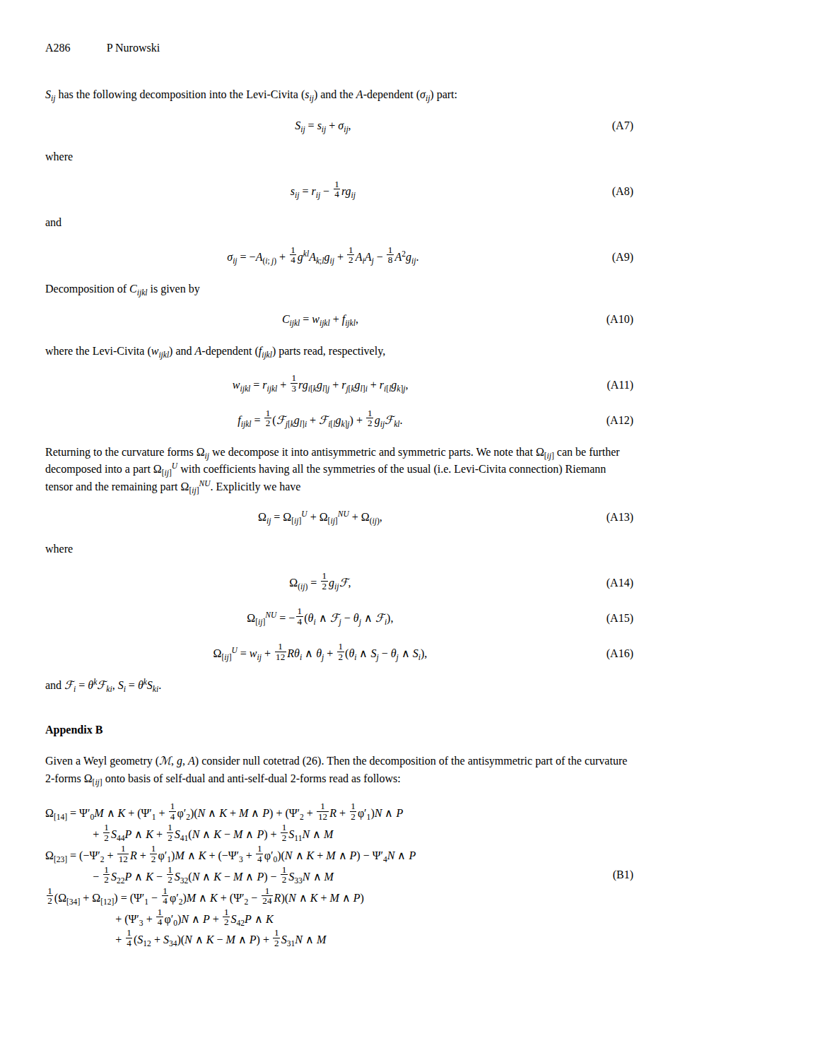A286 P Nurowski
Sij has the following decomposition into the Levi-Civita (sij) and the A-dependent (σij) part:
Sij = sij + σij,
(A7)
where
sij = rij − 14 rgij
(A8)
and
σij = −A(i; j) + 14 gklAk;lgij + 12 AiAj − 18 A2gij.
(A9)
Decomposition of Cijkl is given by
Cijkl = wijkl + fijkl,
(A10)
where the Levi-Civita (wijkl) and A-dependent (fijkl) parts read, respectively,
wijkl = rijkl + 13 rgi[kgl]j + rj[kgl]i + ri[lgk]j,
(A11)
fijkl = 12(ℱj[kgl]i + ℱi[lgk]j) + 12 gijℱkl.
(A12)
Returning to the curvature forms Ωij we decompose it into antisymmetric and symmetric parts. We note that Ω[ij] can be further decomposed into a part Ω[ij]U with coefficients having all the symmetries of the usual (i.e. Levi-Civita connection) Riemann tensor and the remaining part Ω[ij]NU. Explicitly we have
Ωij = Ω[ij]U + Ω[ij]NU + Ω(ij),
(A13)
where
Ω(ij) = 12 gijℱ,
(A14)
Ω[ij]NU = −14(θi ∧ ℱj − θj ∧ ℱi),
(A15)
Ω[ij]U = wij + 112 Rθi ∧ θj + 12(θi ∧ Sj − θj ∧ Si),
(A16)
and ℱi = θkℱki, Si = θkSki.
Appendix B
Given a Weyl geometry (ℳ, g, A) consider null cotetrad (26). Then the decomposition of the antisymmetric part of the curvature 2-forms Ω[ij] onto basis of self-dual and anti-self-dual 2-forms read as follows:
Ω[14] = Ψ′0M ∧ K + (Ψ′1 + 14φ′2)(N ∧ K + M ∧ P) + (Ψ′2 + 112 R + 12φ′1) N ∧ P
+ 12 S44P ∧ K + 12 S41(N ∧ K − M ∧ P) + 12 S11N ∧ M
Ω[23] = (−Ψ′2 + 112 R + 12φ′1) M ∧ K + (−Ψ′3 + 14φ′0)(N ∧ K + M ∧ P) − Ψ′4N ∧ P
− 12 S22P ∧ K − 12 S32(N ∧ K − M ∧ P) − 12 S33N ∧ M
12(Ω[34] + Ω[12]) = (Ψ′1 − 14φ′2) M ∧ K + (Ψ′2 − 124 R)(N ∧ K + M ∧ P)
+ (Ψ′3 + 14φ′0) N ∧ P + 12 S42P ∧ K
+ 14(S12 + S34)(N ∧ K − M ∧ P) + 12 S31N ∧ M
(B1)